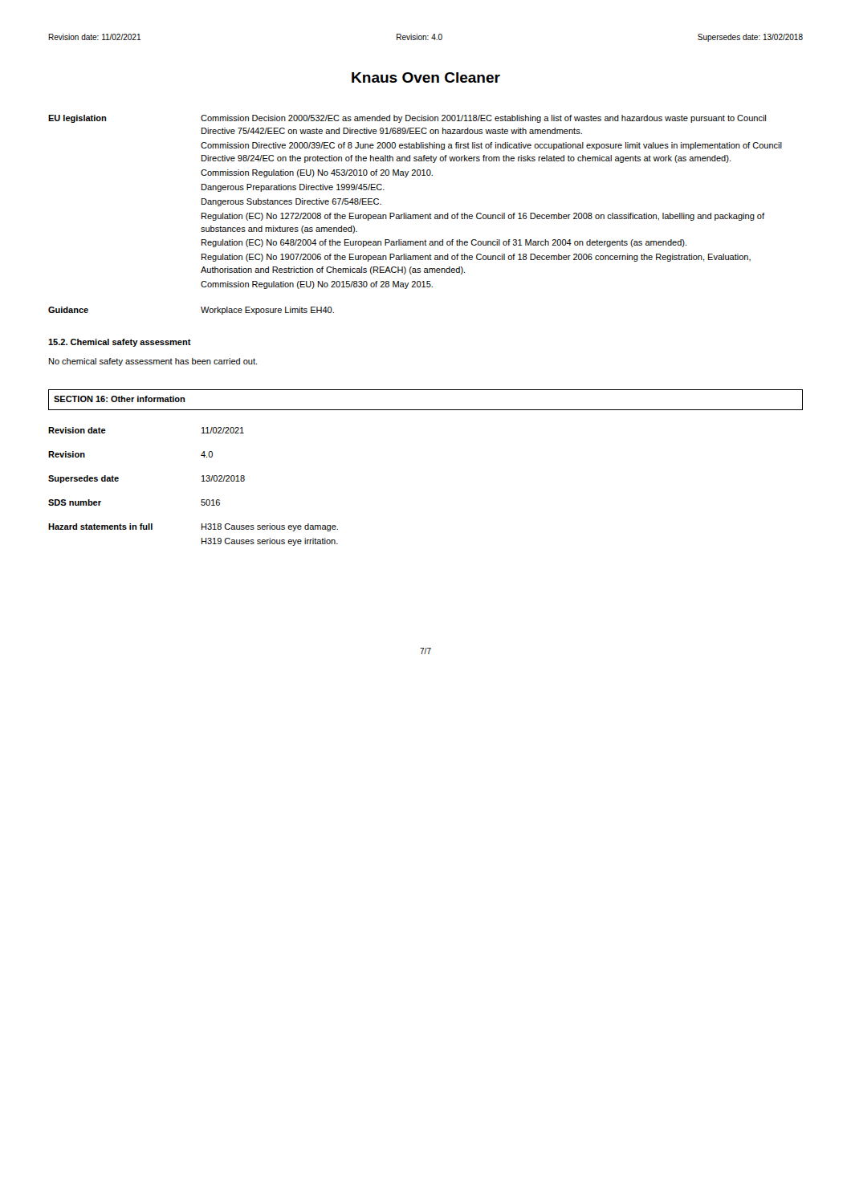Revision date: 11/02/2021 Revision: 4.0 Supersedes date: 13/02/2018
Knaus Oven Cleaner
EU legislation
Commission Decision 2000/532/EC as amended by Decision 2001/118/EC establishing a list of wastes and hazardous waste pursuant to Council Directive 75/442/EEC on waste and Directive 91/689/EEC on hazardous waste with amendments.
Commission Directive 2000/39/EC of 8 June 2000 establishing a first list of indicative occupational exposure limit values in implementation of Council Directive 98/24/EC on the protection of the health and safety of workers from the risks related to chemical agents at work (as amended).
Commission Regulation (EU) No 453/2010 of 20 May 2010.
Dangerous Preparations Directive 1999/45/EC.
Dangerous Substances Directive 67/548/EEC.
Regulation (EC) No 1272/2008 of the European Parliament and of the Council of 16 December 2008 on classification, labelling and packaging of substances and mixtures (as amended).
Regulation (EC) No 648/2004 of the European Parliament and of the Council of 31 March 2004 on detergents (as amended).
Regulation (EC) No 1907/2006 of the European Parliament and of the Council of 18 December 2006 concerning the Registration, Evaluation, Authorisation and Restriction of Chemicals (REACH) (as amended).
Commission Regulation (EU) No 2015/830 of 28 May 2015.
Guidance
Workplace Exposure Limits EH40.
15.2. Chemical safety assessment
No chemical safety assessment has been carried out.
SECTION 16: Other information
Revision date
11/02/2021
Revision
4.0
Supersedes date
13/02/2018
SDS number
5016
Hazard statements in full
H318 Causes serious eye damage.
H319 Causes serious eye irritation.
7/7